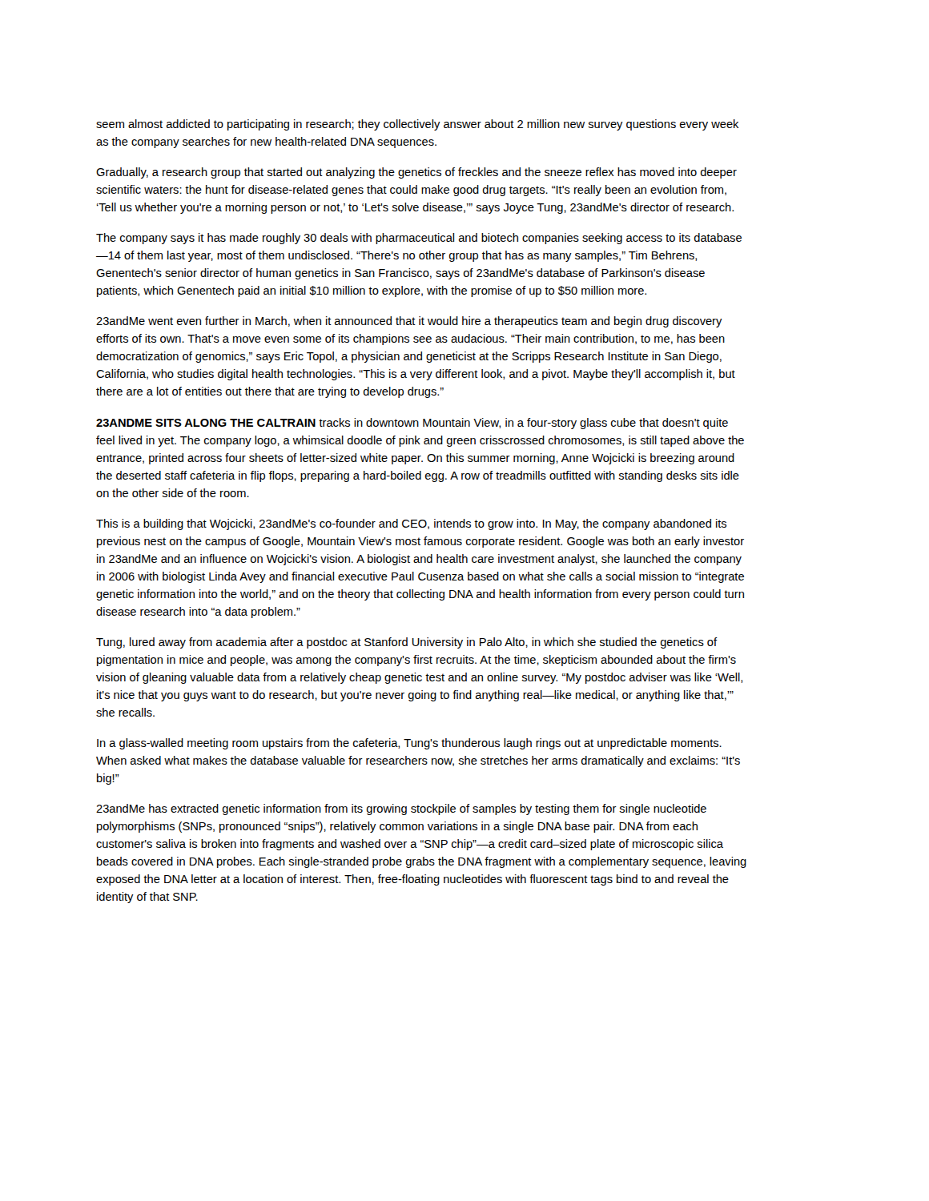seem almost addicted to participating in research; they collectively answer about 2 million new survey questions every week as the company searches for new health-related DNA sequences.
Gradually, a research group that started out analyzing the genetics of freckles and the sneeze reflex has moved into deeper scientific waters: the hunt for disease-related genes that could make good drug targets. “It's really been an evolution from, ‘Tell us whether you're a morning person or not,’ to ‘Let's solve disease,’” says Joyce Tung, 23andMe's director of research.
The company says it has made roughly 30 deals with pharmaceutical and biotech companies seeking access to its database—14 of them last year, most of them undisclosed. “There's no other group that has as many samples,” Tim Behrens, Genentech's senior director of human genetics in San Francisco, says of 23andMe's database of Parkinson's disease patients, which Genentech paid an initial $10 million to explore, with the promise of up to $50 million more.
23andMe went even further in March, when it announced that it would hire a therapeutics team and begin drug discovery efforts of its own. That's a move even some of its champions see as audacious. “Their main contribution, to me, has been democratization of genomics,” says Eric Topol, a physician and geneticist at the Scripps Research Institute in San Diego, California, who studies digital health technologies. “This is a very different look, and a pivot. Maybe they'll accomplish it, but there are a lot of entities out there that are trying to develop drugs.”
23ANDME SITS ALONG THE CALTRAIN tracks in downtown Mountain View, in a four-story glass cube that doesn't quite feel lived in yet. The company logo, a whimsical doodle of pink and green crisscrossed chromosomes, is still taped above the entrance, printed across four sheets of letter-sized white paper. On this summer morning, Anne Wojcicki is breezing around the deserted staff cafeteria in flip flops, preparing a hard-boiled egg. A row of treadmills outfitted with standing desks sits idle on the other side of the room.
This is a building that Wojcicki, 23andMe's co-founder and CEO, intends to grow into. In May, the company abandoned its previous nest on the campus of Google, Mountain View's most famous corporate resident. Google was both an early investor in 23andMe and an influence on Wojcicki's vision. A biologist and health care investment analyst, she launched the company in 2006 with biologist Linda Avey and financial executive Paul Cusenza based on what she calls a social mission to “integrate genetic information into the world,” and on the theory that collecting DNA and health information from every person could turn disease research into “a data problem.”
Tung, lured away from academia after a postdoc at Stanford University in Palo Alto, in which she studied the genetics of pigmentation in mice and people, was among the company's first recruits. At the time, skepticism abounded about the firm's vision of gleaning valuable data from a relatively cheap genetic test and an online survey. “My postdoc adviser was like ‘Well, it's nice that you guys want to do research, but you're never going to find anything real—like medical, or anything like that,’” she recalls.
In a glass-walled meeting room upstairs from the cafeteria, Tung's thunderous laugh rings out at unpredictable moments. When asked what makes the database valuable for researchers now, she stretches her arms dramatically and exclaims: “It's big!”
23andMe has extracted genetic information from its growing stockpile of samples by testing them for single nucleotide polymorphisms (SNPs, pronounced “snips”), relatively common variations in a single DNA base pair. DNA from each customer's saliva is broken into fragments and washed over a “SNP chip”—a credit card–sized plate of microscopic silica beads covered in DNA probes. Each single-stranded probe grabs the DNA fragment with a complementary sequence, leaving exposed the DNA letter at a location of interest. Then, free-floating nucleotides with fluorescent tags bind to and reveal the identity of that SNP.